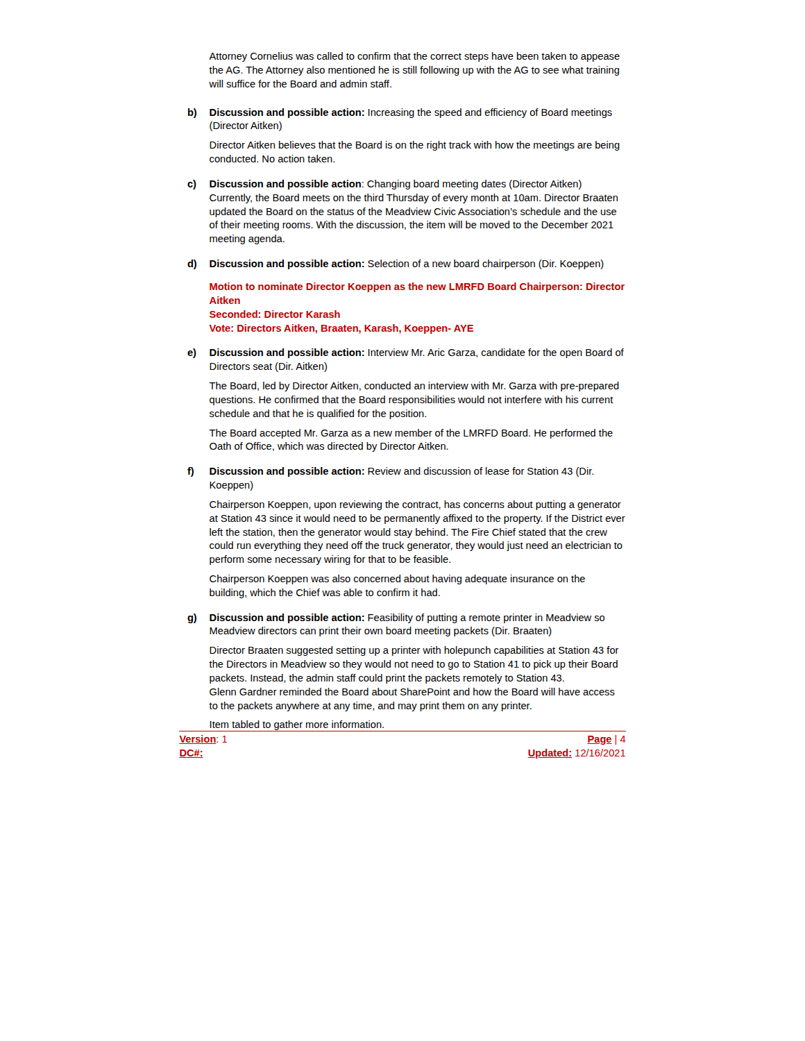Attorney Cornelius was called to confirm that the correct steps have been taken to appease the AG. The Attorney also mentioned he is still following up with the AG to see what training will suffice for the Board and admin staff.
b)
Discussion and possible action: Increasing the speed and efficiency of Board meetings (Director Aitken)
Director Aitken believes that the Board is on the right track with how the meetings are being conducted. No action taken.
c)
Discussion and possible action: Changing board meeting dates (Director Aitken)
Currently, the Board meets on the third Thursday of every month at 10am. Director Braaten updated the Board on the status of the Meadview Civic Association’s schedule and the use of their meeting rooms. With the discussion, the item will be moved to the December 2021 meeting agenda.
d)
Discussion and possible action: Selection of a new board chairperson (Dir. Koeppen)
Motion to nominate Director Koeppen as the new LMRFD Board Chairperson: Director Aitken
Seconded: Director Karash
Vote: Directors Aitken, Braaten, Karash, Koeppen- AYE
e)
Discussion and possible action: Interview Mr. Aric Garza, candidate for the open Board of Directors seat (Dir. Aitken)
The Board, led by Director Aitken, conducted an interview with Mr. Garza with pre-prepared questions. He confirmed that the Board responsibilities would not interfere with his current schedule and that he is qualified for the position.
The Board accepted Mr. Garza as a new member of the LMRFD Board. He performed the Oath of Office, which was directed by Director Aitken.
f)
Discussion and possible action: Review and discussion of lease for Station 43 (Dir. Koeppen)
Chairperson Koeppen, upon reviewing the contract, has concerns about putting a generator at Station 43 since it would need to be permanently affixed to the property. If the District ever left the station, then the generator would stay behind. The Fire Chief stated that the crew could run everything they need off the truck generator, they would just need an electrician to perform some necessary wiring for that to be feasible.
Chairperson Koeppen was also concerned about having adequate insurance on the building, which the Chief was able to confirm it had.
g)
Discussion and possible action: Feasibility of putting a remote printer in Meadview so Meadview directors can print their own board meeting packets (Dir. Braaten)
Director Braaten suggested setting up a printer with holepunch capabilities at Station 43 for the Directors in Meadview so they would not need to go to Station 41 to pick up their Board packets. Instead, the admin staff could print the packets remotely to Station 43.
Glenn Gardner reminded the Board about SharePoint and how the Board will have access to the packets anywhere at any time, and may print them on any printer.
Item tabled to gather more information.
Version: 1
Page | 4
DC#:
Updated: 12/16/2021